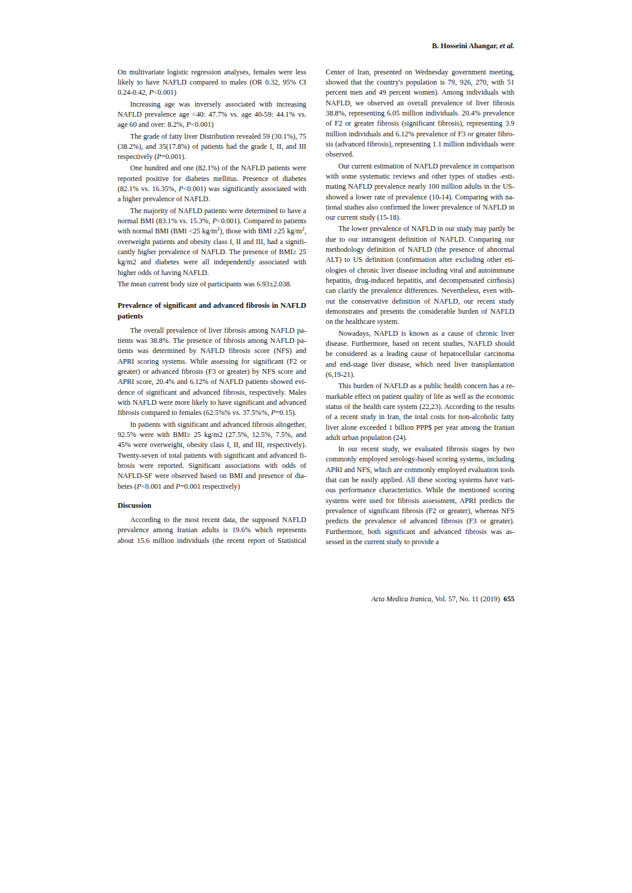B. Hosseini Ahangar, et al.
On multivariate logistic regression analyses, females were less likely to have NAFLD compared to males (OR 0.32, 95% CI 0.24-0.42, P<0.001)
Increasing age was inversely associated with increasing NAFLD prevalence age <40: 47.7% vs. age 40-59: 44.1% vs. age 60 and over: 8.2%, P<0.001)
The grade of fatty liver Distribution revealed 59 (30.1%), 75 (38.2%), and 35(17.8%) of patients had the grade I, II, and III respectively (P=0.001).
One hundred and one (82.1%) of the NAFLD patients were reported positive for diabetes mellitus. Presence of diabetes (82.1% vs. 16.35%, P<0.001) was significantly associated with a higher prevalence of NAFLD.
The majority of NAFLD patients were determined to have a normal BMI (83.1% vs. 15.3%, P<0.001). Compared to patients with normal BMI (BMI <25 kg/m2), those with BMI ≥25 kg/m2, overweight patients and obesity class I, II and III, had a significantly higher prevalence of NAFLD. The presence of BMI≥ 25 kg/m2 and diabetes were all independently associated with higher odds of having NAFLD.
The mean current body size of participants was 6.93±2.038.
Prevalence of significant and advanced fibrosis in NAFLD patients
The overall prevalence of liver fibrosis among NAFLD patients was 38.8%. The presence of fibrosis among NAFLD patients was determined by NAFLD fibrosis score (NFS) and APRI scoring systems. While assessing for significant (F2 or greater) or advanced fibrosis (F3 or greater) by NFS score and APRI score, 20.4% and 6.12% of NAFLD patients showed evidence of significant and advanced fibrosis, respectively. Males with NAFLD were more likely to have significant and advanced fibrosis compared to females (62.5%% vs. 37.5%%, P=0.15).
In patients with significant and advanced fibrosis altogether, 92.5% were with BMI≥ 25 kg/m2 (27.5%, 12.5%, 7.5%, and 45% were overweight, obesity class I, II, and III, respectively). Twenty-seven of total patients with significant and advanced fibrosis were reported. Significant associations with odds of NAFLD-SF were observed based on BMI and presence of diabetes (P<0.001 and P=0.001 respectively)
Discussion
According to the most recent data, the supposed NAFLD prevalence among Iranian adults is 19.6% which represents about 15.6 million individuals (the recent report of Statistical Center of Iran, presented on Wednesday government meeting, showed that the country's population is 79, 926, 270, with 51 percent men and 49 percent women). Among individuals with NAFLD, we observed an overall prevalence of liver fibrosis 38.8%, representing 6.05 million individuals. 20.4% prevalence of F2 or greater fibrosis (significant fibrosis), representing 3.9 million individuals and 6.12% prevalence of F3 or greater fibrosis (advanced fibrosis), representing 1.1 million individuals were observed.
Our current estimation of NAFLD prevalence in comparison with some systematic reviews and other types of studies -estimating NAFLD prevalence nearly 100 million adults in the US-showed a lower rate of prevalence (10-14). Comparing with national studies also confirmed the lower prevalence of NAFLD in our current study (15-18).
The lower prevalence of NAFLD in our study may partly be due to our intransigent definition of NAFLD. Comparing our methodology definition of NAFLD (the presence of abnormal ALT) to US definition (confirmation after excluding other etiologies of chronic liver disease including viral and autoimmune hepatitis, drug-induced hepatitis, and decompensated cirrhosis) can clarify the prevalence differences. Nevertheless, even without the conservative definition of NAFLD, our recent study demonstrates and presents the considerable burden of NAFLD on the healthcare system.
Nowadays, NAFLD is known as a cause of chronic liver disease. Furthermore, based on recent studies, NAFLD should be considered as a leading cause of hepatocellular carcinoma and end-stage liver disease, which need liver transplantation (6,19-21).
This burden of NAFLD as a public health concern has a remarkable effect on patient quality of life as well as the economic status of the health care system (22,23). According to the results of a recent study in Iran, the total costs for non-alcoholic fatty liver alone exceeded 1 billion PPP$ per year among the Iranian adult urban population (24).
In our recent study, we evaluated fibrosis stages by two commonly employed serology-based scoring systems, including APRI and NFS, which are commonly employed evaluation tools that can be easily applied. All these scoring systems have various performance characteristics. While the mentioned scoring systems were used for fibrosis assessment, APRI predicts the prevalence of significant fibrosis (F2 or greater), whereas NFS predicts the prevalence of advanced fibrosis (F3 or greater). Furthermore, both significant and advanced fibrosis was assessed in the current study to provide a
Acta Medica Iranica, Vol. 57, No. 11 (2019) 655